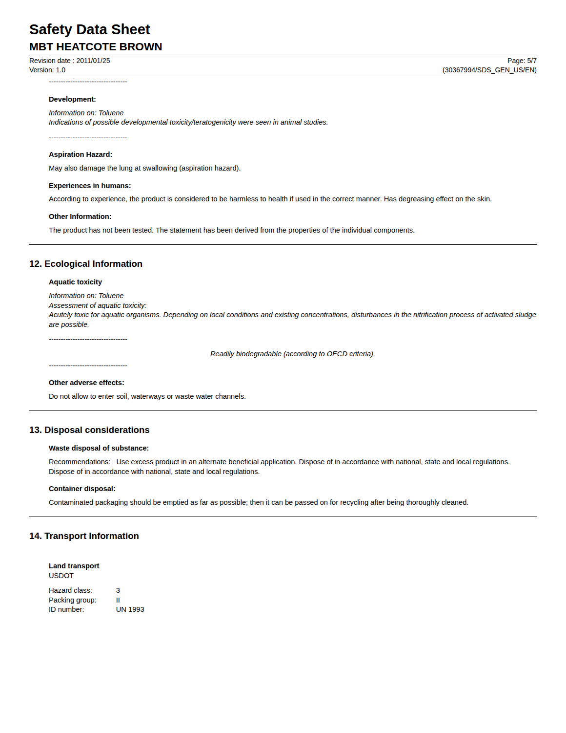Safety Data Sheet
MBT HEATCOTE BROWN
| Revision date : 2011/01/25 | Page: 5/7 |
| Version: 1.0 | (30367994/SDS_GEN_US/EN) |
---------------------------------
Development:
Information on: Toluene
Indications of possible developmental toxicity/teratogenicity were seen in animal studies.
---------------------------------
Aspiration Hazard:
May also damage the lung at swallowing (aspiration hazard).
Experiences in humans:
According to experience, the product is considered to be harmless to health if used in the correct manner. Has degreasing effect on the skin.
Other Information:
The product has not been tested. The statement has been derived from the properties of the individual components.
12. Ecological Information
Aquatic toxicity
Information on: Toluene
Assessment of aquatic toxicity:
Acutely toxic for aquatic organisms. Depending on local conditions and existing concentrations, disturbances in the nitrification process of activated sludge are possible.
---------------------------------
Readily biodegradable (according to OECD criteria).
---------------------------------
Other adverse effects:
Do not allow to enter soil, waterways or waste water channels.
13. Disposal considerations
Waste disposal of substance:
Recommendations: Use excess product in an alternate beneficial application. Dispose of in accordance with national, state and local regulations.
Dispose of in accordance with national, state and local regulations.
Container disposal:
Contaminated packaging should be emptied as far as possible; then it can be passed on for recycling after being thoroughly cleaned.
14. Transport Information
Land transport
USDOT
| Hazard class: | 3 |
| Packing group: | II |
| ID number: | UN 1993 |